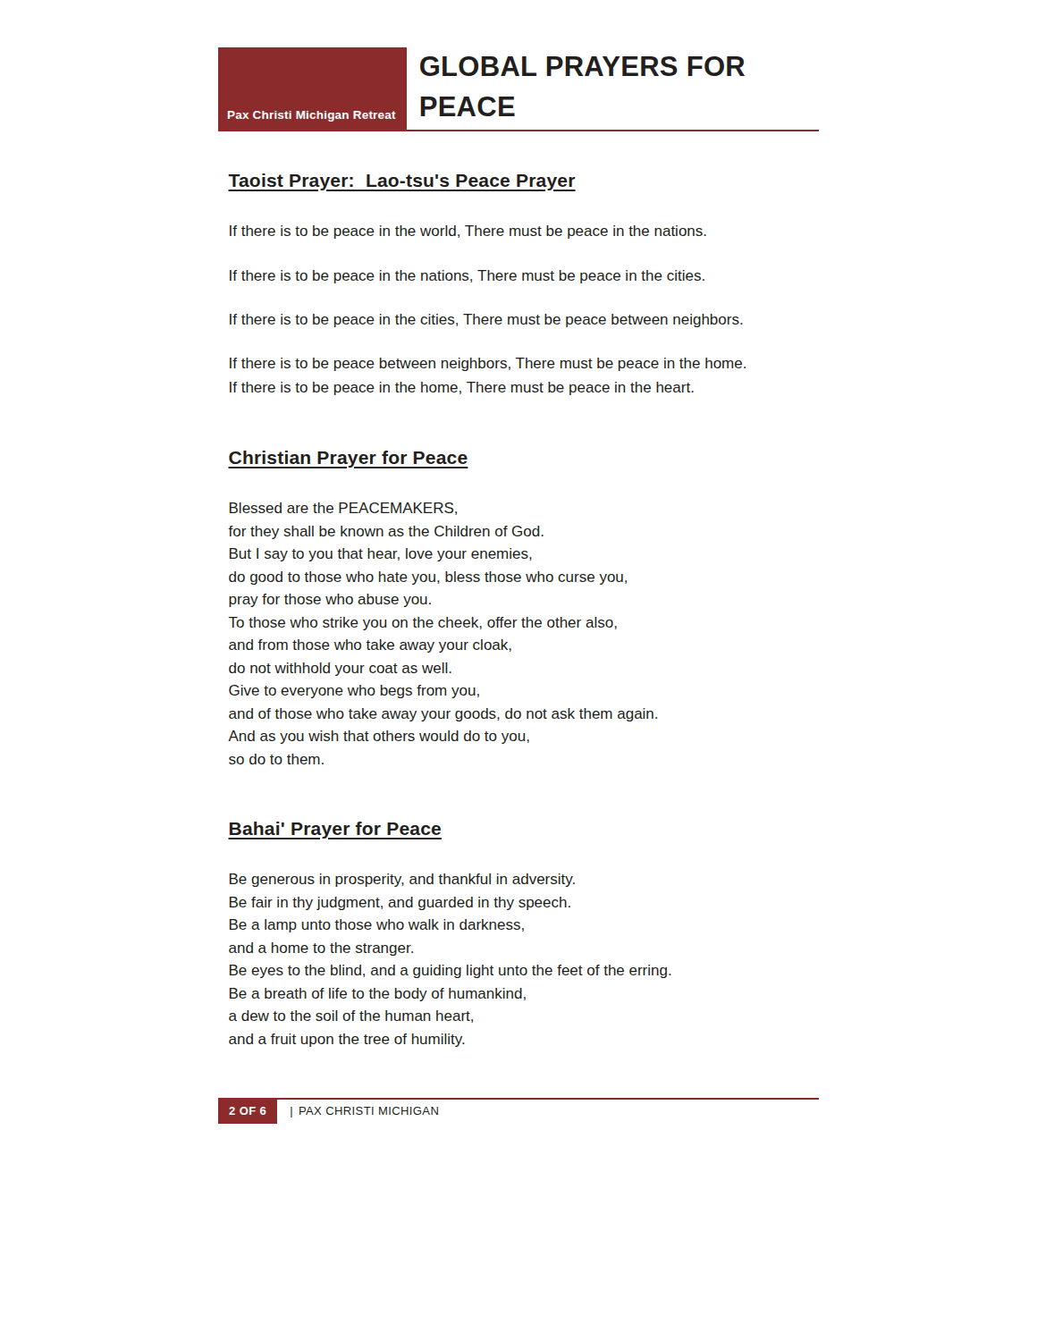Pax Christi Michigan Retreat
GLOBAL PRAYERS FOR PEACE
Taoist Prayer: Lao-tsu's Peace Prayer
If there is to be peace in the world, There must be peace in the nations.
If there is to be peace in the nations, There must be peace in the cities.
If there is to be peace in the cities, There must be peace between neighbors.
If there is to be peace between neighbors, There must be peace in the home.
If there is to be peace in the home, There must be peace in the heart.
Christian Prayer for Peace
Blessed are the PEACEMAKERS,
for they shall be known as the Children of God.
But I say to you that hear, love your enemies,
do good to those who hate you, bless those who curse you,
pray for those who abuse you.
To those who strike you on the cheek, offer the other also,
and from those who take away your cloak,
do not withhold your coat as well.
Give to everyone who begs from you,
and of those who take away your goods, do not ask them again.
And as you wish that others would do to you,
so do to them.
Bahai' Prayer for Peace
Be generous in prosperity, and thankful in adversity.
Be fair in thy judgment, and guarded in thy speech.
Be a lamp unto those who walk in darkness,
and a home to the stranger.
Be eyes to the blind, and a guiding light unto the feet of the erring.
Be a breath of life to the body of humankind,
a dew to the soil of the human heart,
and a fruit upon the tree of humility.
2 OF 6
|PAX CHRISTI MICHIGAN